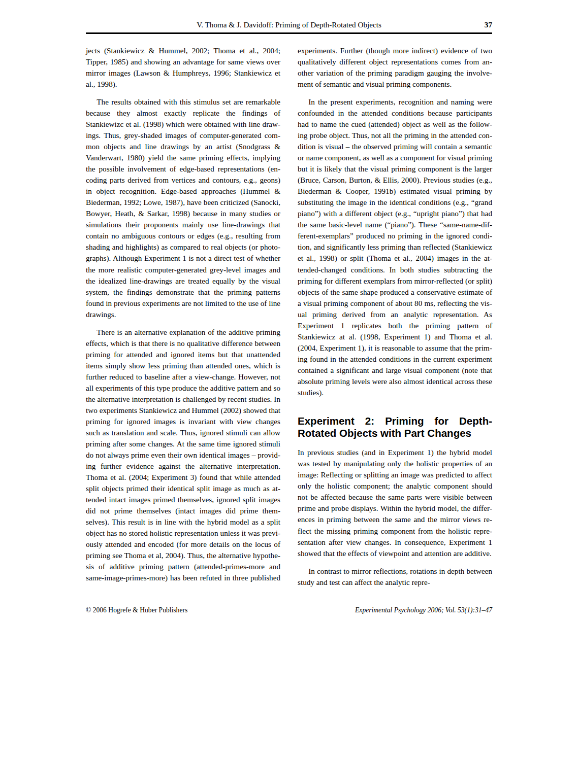V. Thoma & J. Davidoff: Priming of Depth-Rotated Objects 37
jects (Stankiewicz & Hummel, 2002; Thoma et al., 2004; Tipper, 1985) and showing an advantage for same views over mirror images (Lawson & Humphreys, 1996; Stankiewicz et al., 1998).
The results obtained with this stimulus set are remarkable because they almost exactly replicate the findings of Stankiewizc et al. (1998) which were obtained with line drawings. Thus, grey-shaded images of computer-generated common objects and line drawings by an artist (Snodgrass & Vanderwart, 1980) yield the same priming effects, implying the possible involvement of edge-based representations (encoding parts derived from vertices and contours, e.g., geons) in object recognition. Edge-based approaches (Hummel & Biederman, 1992; Lowe, 1987), have been criticized (Sanocki, Bowyer, Heath, & Sarkar, 1998) because in many studies or simulations their proponents mainly use line-drawings that contain no ambiguous contours or edges (e.g., resulting from shading and highlights) as compared to real objects (or photographs). Although Experiment 1 is not a direct test of whether the more realistic computer-generated grey-level images and the idealized line-drawings are treated equally by the visual system, the findings demonstrate that the priming patterns found in previous experiments are not limited to the use of line drawings.
There is an alternative explanation of the additive priming effects, which is that there is no qualitative difference between priming for attended and ignored items but that unattended items simply show less priming than attended ones, which is further reduced to baseline after a view-change. However, not all experiments of this type produce the additive pattern and so the alternative interpretation is challenged by recent studies. In two experiments Stankiewicz and Hummel (2002) showed that priming for ignored images is invariant with view changes such as translation and scale. Thus, ignored stimuli can allow priming after some changes. At the same time ignored stimuli do not always prime even their own identical images – providing further evidence against the alternative interpretation. Thoma et al. (2004; Experiment 3) found that while attended split objects primed their identical split image as much as attended intact images primed themselves, ignored split images did not prime themselves (intact images did prime themselves). This result is in line with the hybrid model as a split object has no stored holistic representation unless it was previously attended and encoded (for more details on the locus of priming see Thoma et al, 2004). Thus, the alternative hypothesis of additive priming pattern (attended-primes-more and same-image-primes-more) has been refuted in three published experiments. Further (though more indirect) evidence of two qualitatively different object representations comes from another variation of the priming paradigm gauging the involvement of semantic and visual priming components.
In the present experiments, recognition and naming were confounded in the attended conditions because participants had to name the cued (attended) object as well as the following probe object. Thus, not all the priming in the attended condition is visual – the observed priming will contain a semantic or name component, as well as a component for visual priming but it is likely that the visual priming component is the larger (Bruce, Carson, Burton, & Ellis, 2000). Previous studies (e.g., Biederman & Cooper, 1991b) estimated visual priming by substituting the image in the identical conditions (e.g., “grand piano”) with a different object (e.g., “upright piano”) that had the same basic-level name (“piano”). These “same-name-different-exemplars” produced no priming in the ignored condition, and significantly less priming than reflected (Stankiewicz et al., 1998) or split (Thoma et al., 2004) images in the attended-changed conditions. In both studies subtracting the priming for different exemplars from mirror-reflected (or split) objects of the same shape produced a conservative estimate of a visual priming component of about 80 ms, reflecting the visual priming derived from an analytic representation. As Experiment 1 replicates both the priming pattern of Stankiewicz at al. (1998, Experiment 1) and Thoma et al. (2004, Experiment 1), it is reasonable to assume that the priming found in the attended conditions in the current experiment contained a significant and large visual component (note that absolute priming levels were also almost identical across these studies).
Experiment 2: Priming for Depth-Rotated Objects with Part Changes
In previous studies (and in Experiment 1) the hybrid model was tested by manipulating only the holistic properties of an image: Reflecting or splitting an image was predicted to affect only the holistic component; the analytic component should not be affected because the same parts were visible between prime and probe displays. Within the hybrid model, the differences in priming between the same and the mirror views reflect the missing priming component from the holistic representation after view changes. In consequence, Experiment 1 showed that the effects of viewpoint and attention are additive.
In contrast to mirror reflections, rotations in depth between study and test can affect the analytic repre-
© 2006 Hogrefe & Huber Publishers Experimental Psychology 2006; Vol. 53(1):31–47